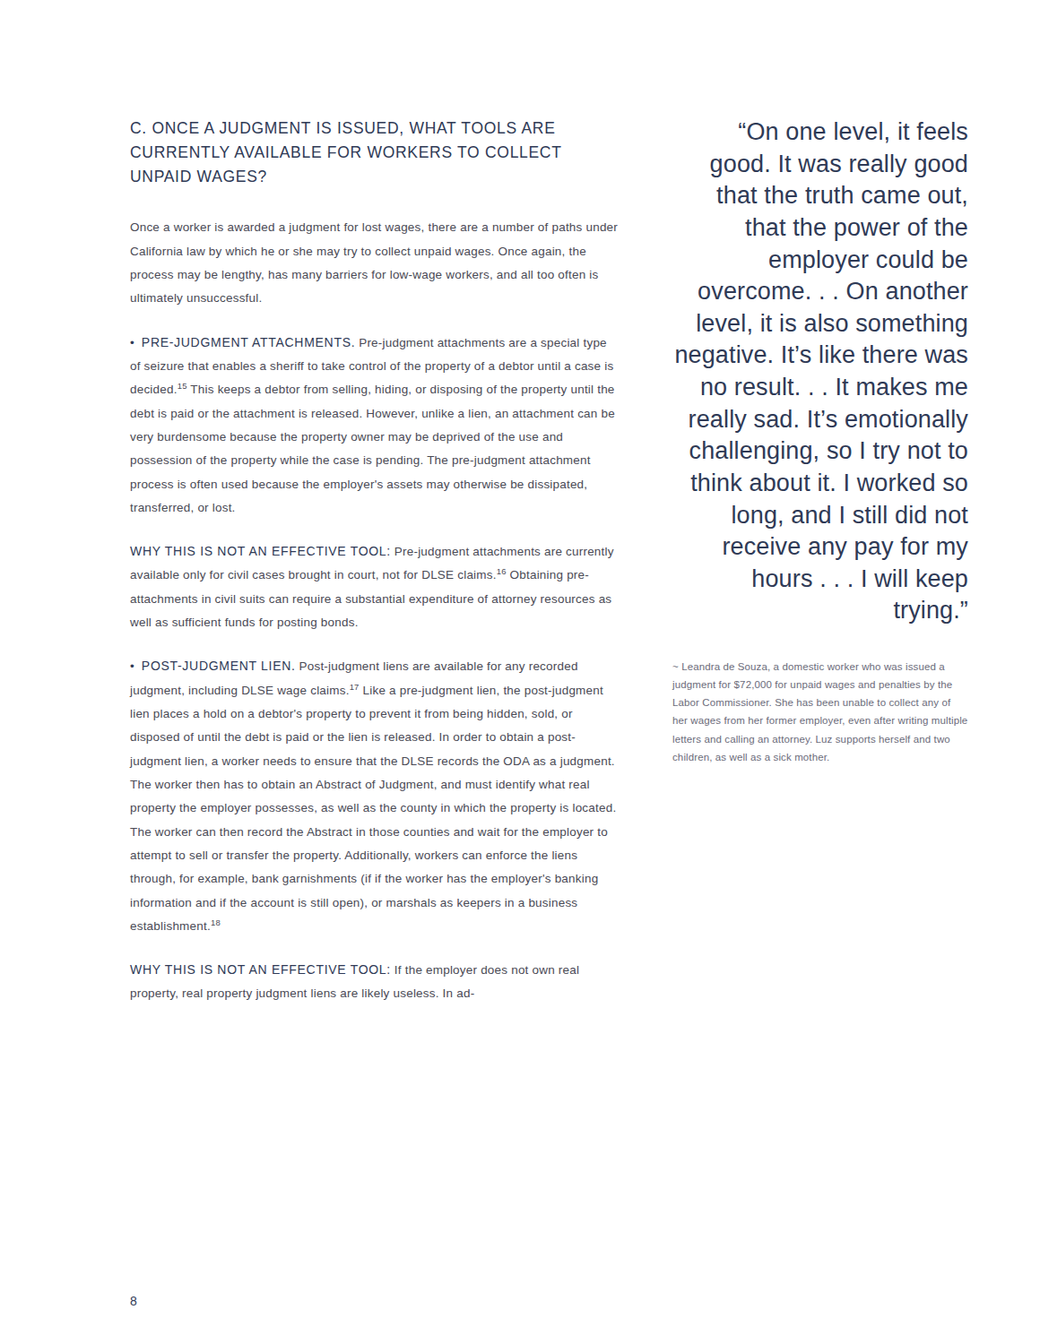C. Once a judgment is issued, what tools are currently available for workers to collect unpaid wages?
Once a worker is awarded a judgment for lost wages, there are a number of paths under California law by which he or she may try to collect unpaid wages. Once again, the process may be lengthy, has many barriers for low-wage workers, and all too often is ultimately unsuccessful.
• Pre-judgment attachments. Pre-judgment attachments are a special type of seizure that enables a sheriff to take control of the property of a debtor until a case is decided.15 This keeps a debtor from selling, hiding, or disposing of the property until the debt is paid or the attachment is released. However, unlike a lien, an attachment can be very burdensome because the property owner may be deprived of the use and possession of the property while the case is pending. The pre-judgment attachment process is often used because the employer's assets may otherwise be dissipated, transferred, or lost.
Why this is not an effective tool: Pre-judgment attachments are currently available only for civil cases brought in court, not for DLSE claims.16 Obtaining pre-attachments in civil suits can require a substantial expenditure of attorney resources as well as sufficient funds for posting bonds.
• Post-judgment lien. Post-judgment liens are available for any recorded judgment, including DLSE wage claims.17 Like a pre-judgment lien, the post-judgment lien places a hold on a debtor's property to prevent it from being hidden, sold, or disposed of until the debt is paid or the lien is released. In order to obtain a post-judgment lien, a worker needs to ensure that the DLSE records the ODA as a judgment. The worker then has to obtain an Abstract of Judgment, and must identify what real property the employer possesses, as well as the county in which the property is located. The worker can then record the Abstract in those counties and wait for the employer to attempt to sell or transfer the property. Additionally, workers can enforce the liens through, for example, bank garnishments (if if the worker has the employer's banking information and if the account is still open), or marshals as keepers in a business establishment.18
Why this is not an effective tool: If the employer does not own real property, real property judgment liens are likely useless. In ad-
“On one level, it feels good. It was really good that the truth came out, that the power of the employer could be overcome. . . On another level, it is also something negative. It’s like there was no result. . . It makes me really sad. It’s emotionally challenging, so I try not to think about it. I worked so long, and I still did not receive any pay for my hours . . . I will keep trying.”
~ Leandra de Souza, a domestic worker who was issued a judgment for $72,000 for unpaid wages and penalties by the Labor Commissioner. She has been unable to collect any of her wages from her former employer, even after writing multiple letters and calling an attorney. Luz supports herself and two children, as well as a sick mother.
8